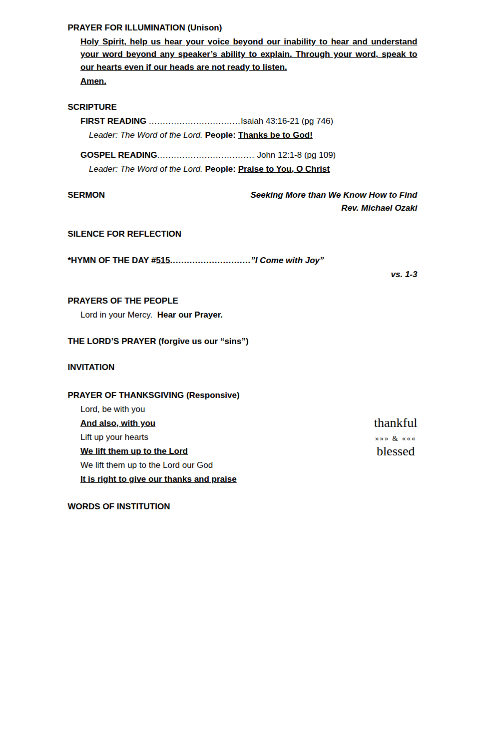PRAYER FOR ILLUMINATION (Unison)
Holy Spirit, help us hear your voice beyond our inability to hear and understand your word beyond any speaker’s ability to explain. Through your word, speak to our hearts even if our heads are not ready to listen.
Amen.
SCRIPTURE
FIRST READING ................................. Isaiah 43:16-21 (pg 746)
Leader: The Word of the Lord. People: Thanks be to God!
GOSPEL READING................................... John 12:1-8 (pg 109)
Leader: The Word of the Lord. People: Praise to You, O Christ
SERMON Seeking More than We Know How to Find
Rev. Michael Ozaki
SILENCE FOR REFLECTION
*HYMN OF THE DAY #515.............................”I Come with Joy”
vs. 1-3
PRAYERS OF THE PEOPLE
Lord in your Mercy. Hear our Prayer.
THE LORD’S PRAYER (forgive us our “sins”)
INVITATION
PRAYER OF THANKSGIVING (Responsive)
Lord, be with you
And also, with you
Lift up your hearts
We lift them up to the Lord
We lift them up to the Lord our God
It is right to give our thanks and praise
thankful
»»» & «««
blessed
WORDS OF INSTITUTION